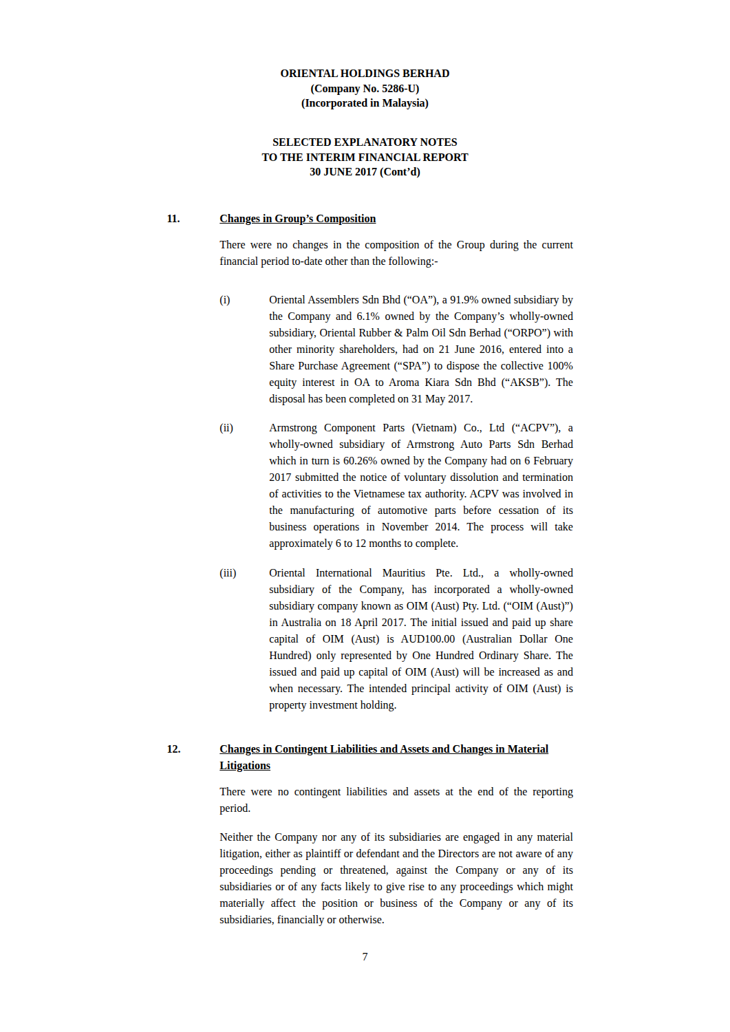ORIENTAL HOLDINGS BERHAD
(Company No. 5286-U)
(Incorporated in Malaysia)
SELECTED EXPLANATORY NOTES
TO THE INTERIM FINANCIAL REPORT
30 JUNE 2017 (Cont’d)
11.
Changes in Group’s Composition
There were no changes in the composition of the Group during the current financial period to-date other than the following:-
(i)
Oriental Assemblers Sdn Bhd (“OA”), a 91.9% owned subsidiary by the Company and 6.1% owned by the Company’s wholly-owned subsidiary, Oriental Rubber & Palm Oil Sdn Berhad (“ORPO”) with other minority shareholders, had on 21 June 2016, entered into a Share Purchase Agreement (“SPA”) to dispose the collective 100% equity interest in OA to Aroma Kiara Sdn Bhd (“AKSB”). The disposal has been completed on 31 May 2017.
(ii)
Armstrong Component Parts (Vietnam) Co., Ltd (“ACPV”), a wholly-owned subsidiary of Armstrong Auto Parts Sdn Berhad which in turn is 60.26% owned by the Company had on 6 February 2017 submitted the notice of voluntary dissolution and termination of activities to the Vietnamese tax authority. ACPV was involved in the manufacturing of automotive parts before cessation of its business operations in November 2014. The process will take approximately 6 to 12 months to complete.
(iii)
Oriental International Mauritius Pte. Ltd., a wholly-owned subsidiary of the Company, has incorporated a wholly-owned subsidiary company known as OIM (Aust) Pty. Ltd. (“OIM (Aust)”) in Australia on 18 April 2017. The initial issued and paid up share capital of OIM (Aust) is AUD100.00 (Australian Dollar One Hundred) only represented by One Hundred Ordinary Share. The issued and paid up capital of OIM (Aust) will be increased as and when necessary. The intended principal activity of OIM (Aust) is property investment holding.
12.
Changes in Contingent Liabilities and Assets and Changes in Material Litigations
There were no contingent liabilities and assets at the end of the reporting period.
Neither the Company nor any of its subsidiaries are engaged in any material litigation, either as plaintiff or defendant and the Directors are not aware of any proceedings pending or threatened, against the Company or any of its subsidiaries or of any facts likely to give rise to any proceedings which might materially affect the position or business of the Company or any of its subsidiaries, financially or otherwise.
7